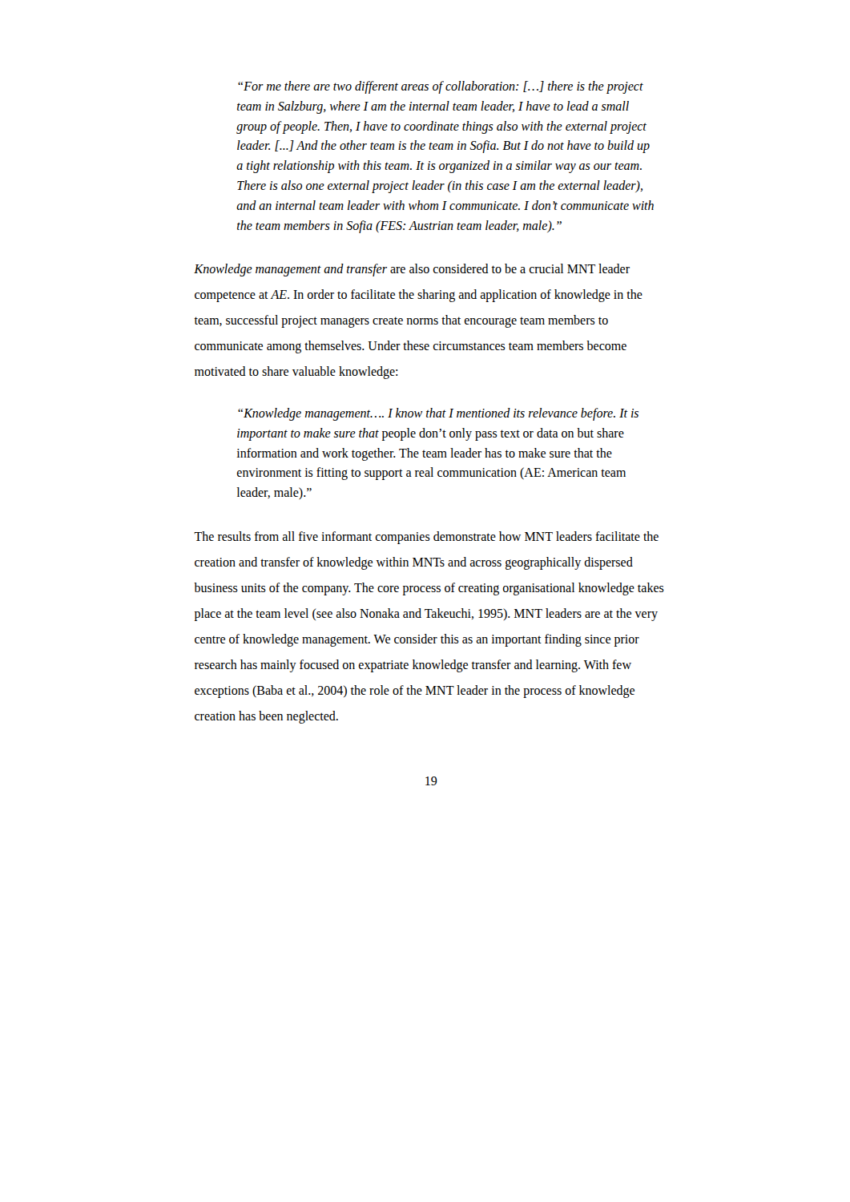“For me there are two different areas of collaboration: […] there is the project team in Salzburg, where I am the internal team leader, I have to lead a small group of people. Then, I have to coordinate things also with the external project leader. [...] And the other team is the team in Sofia. But I do not have to build up a tight relationship with this team. It is organized in a similar way as our team. There is also one external project leader (in this case I am the external leader), and an internal team leader with whom I communicate. I don’t communicate with the team members in Sofia (FES: Austrian team leader, male).”
Knowledge management and transfer are also considered to be a crucial MNT leader competence at AE. In order to facilitate the sharing and application of knowledge in the team, successful project managers create norms that encourage team members to communicate among themselves. Under these circumstances team members become motivated to share valuable knowledge:
“Knowledge management…. I know that I mentioned its relevance before. It is important to make sure that people don’t only pass text or data on but share information and work together. The team leader has to make sure that the environment is fitting to support a real communication (AE: American team leader, male).”
The results from all five informant companies demonstrate how MNT leaders facilitate the creation and transfer of knowledge within MNTs and across geographically dispersed business units of the company. The core process of creating organisational knowledge takes place at the team level (see also Nonaka and Takeuchi, 1995). MNT leaders are at the very centre of knowledge management. We consider this as an important finding since prior research has mainly focused on expatriate knowledge transfer and learning. With few exceptions (Baba et al., 2004) the role of the MNT leader in the process of knowledge creation has been neglected.
19